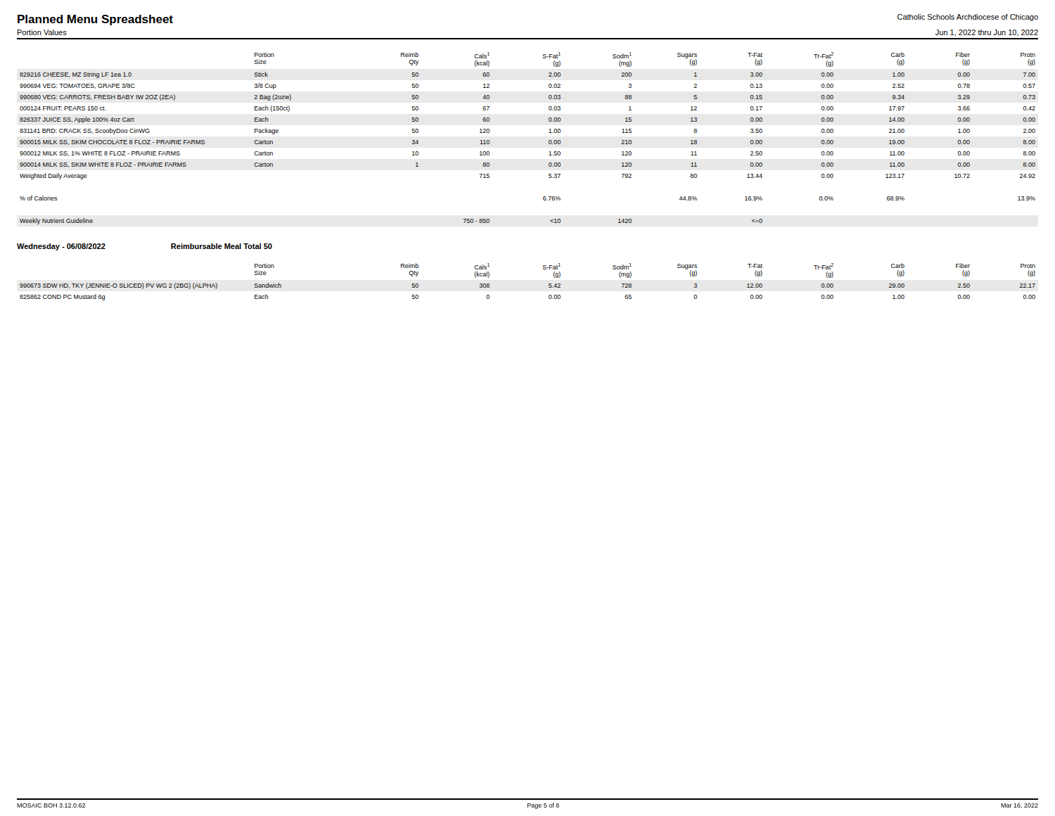Planned Menu Spreadsheet
Catholic Schools Archdiocese of Chicago
Portion Values
Jun 1, 2022 thru Jun 10, 2022
| | Portion Size | Reimb Qty | Cals 1 (kcal) | S-Fat 1 (g) | Sodm 1 (mg) | Sugars (g) | T-Fat (g) | Tr-Fat 2 (g) | Carb (g) | Fiber (g) | Protn (g) |
| --- | --- | --- | --- | --- | --- | --- | --- | --- | --- | --- | --- |
| 829216 CHEESE, MZ String LF 1ea 1.0 | Stick | 50 | 60 | 2.00 | 200 | 1 | 3.00 | 0.00 | 1.00 | 0.00 | 7.00 |
| 990694 VEG: TOMATOES, GRAPE 3/8C | 3/8 Cup | 50 | 12 | 0.02 | 3 | 2 | 0.13 | 0.00 | 2.52 | 0.78 | 0.57 |
| 990680 VEG: CARROTS, FRESH BABY IW 2OZ (2EA) | 2 Bag (2ozw) | 50 | 40 | 0.03 | 88 | 5 | 0.15 | 0.00 | 9.34 | 3.29 | 0.73 |
| 000124 FRUIT: PEARS 150 ct. | Each (150ct) | 50 | 67 | 0.03 | 1 | 12 | 0.17 | 0.00 | 17.97 | 3.66 | 0.42 |
| 826337 JUICE SS, Apple 100% 4oz Cart | Each | 50 | 60 | 0.00 | 15 | 13 | 0.00 | 0.00 | 14.00 | 0.00 | 0.00 |
| 831141 BRD: CRACK SS, ScoobyDoo CinWG | Package | 50 | 120 | 1.00 | 115 | 8 | 3.50 | 0.00 | 21.00 | 1.00 | 2.00 |
| 900015 MILK SS, SKIM CHOCOLATE 8 FLOZ - PRAIRIE FARMS | Carton | 34 | 110 | 0.00 | 210 | 18 | 0.00 | 0.00 | 19.00 | 0.00 | 8.00 |
| 900012 MILK SS, 1% WHITE 8 FLOZ - PRAIRIE FARMS | Carton | 10 | 100 | 1.50 | 120 | 11 | 2.50 | 0.00 | 11.00 | 0.00 | 8.00 |
| 900014 MILK SS, SKIM WHITE 8 FLOZ - PRAIRIE FARMS | Carton | 1 | 80 | 0.00 | 120 | 11 | 0.00 | 0.00 | 11.00 | 0.00 | 8.00 |
| Weighted Daily Average | | | 715 | 5.37 | 792 | 80 | 13.44 | 0.00 | 123.17 | 10.72 | 24.92 |
| % of Calories | | | | 6.76% | | 44.8% | 16.9% | 0.0% | 68.9% | | 13.9% |
| Weekly Nutrient Guideline | | | 750 - 850 | <10 | 1420 | | <=0 | | | | |
Wednesday - 06/08/2022 Reimbursable Meal Total 50
| | Portion Size | Reimb Qty | Cals 1 (kcal) | S-Fat 1 (g) | Sodm 1 (mg) | Sugars (g) | T-Fat (g) | Tr-Fat 2 (g) | Carb (g) | Fiber (g) | Protn (g) |
| --- | --- | --- | --- | --- | --- | --- | --- | --- | --- | --- | --- |
| 990673 SDW HD, TKY (JENNIE-O SLICED) PV WG 2 (2BG) (ALPHA) | Sandwich | 50 | 308 | 5.42 | 728 | 3 | 12.00 | 0.00 | 29.00 | 2.50 | 22.17 |
| 825862 COND PC Mustard 6g | Each | 50 | 0 | 0.00 | 65 | 0 | 0.00 | 0.00 | 1.00 | 0.00 | 0.00 |
MOSAIC BOH 3.12.0.62
Page 5 of 8
Mar 16, 2022